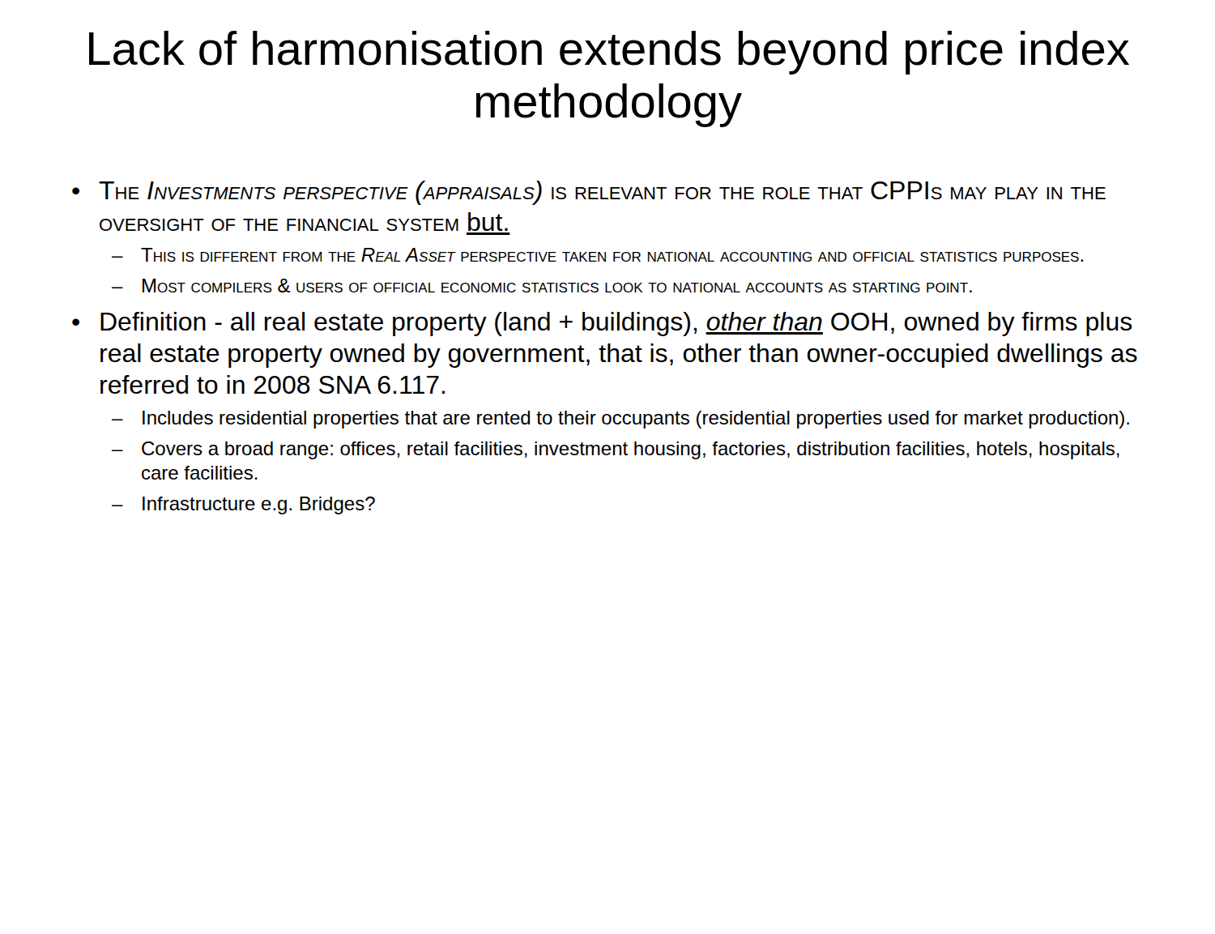Lack of harmonisation extends beyond price index methodology
The Investments perspective (appraisals) is relevant for the role that CPPIs may play in the oversight of the financial system but.
This is different from the Real Asset perspective taken for national accounting and official statistics purposes.
Most compilers & users of official economic statistics look to national accounts as starting point.
Definition - all real estate property (land + buildings), other than OOH, owned by firms plus real estate property owned by government, that is, other than owner-occupied dwellings as referred to in 2008 SNA 6.117.
Includes residential properties that are rented to their occupants (residential properties used for market production).
Covers a broad range: offices, retail facilities, investment housing, factories, distribution facilities, hotels, hospitals, care facilities.
Infrastructure e.g. Bridges?